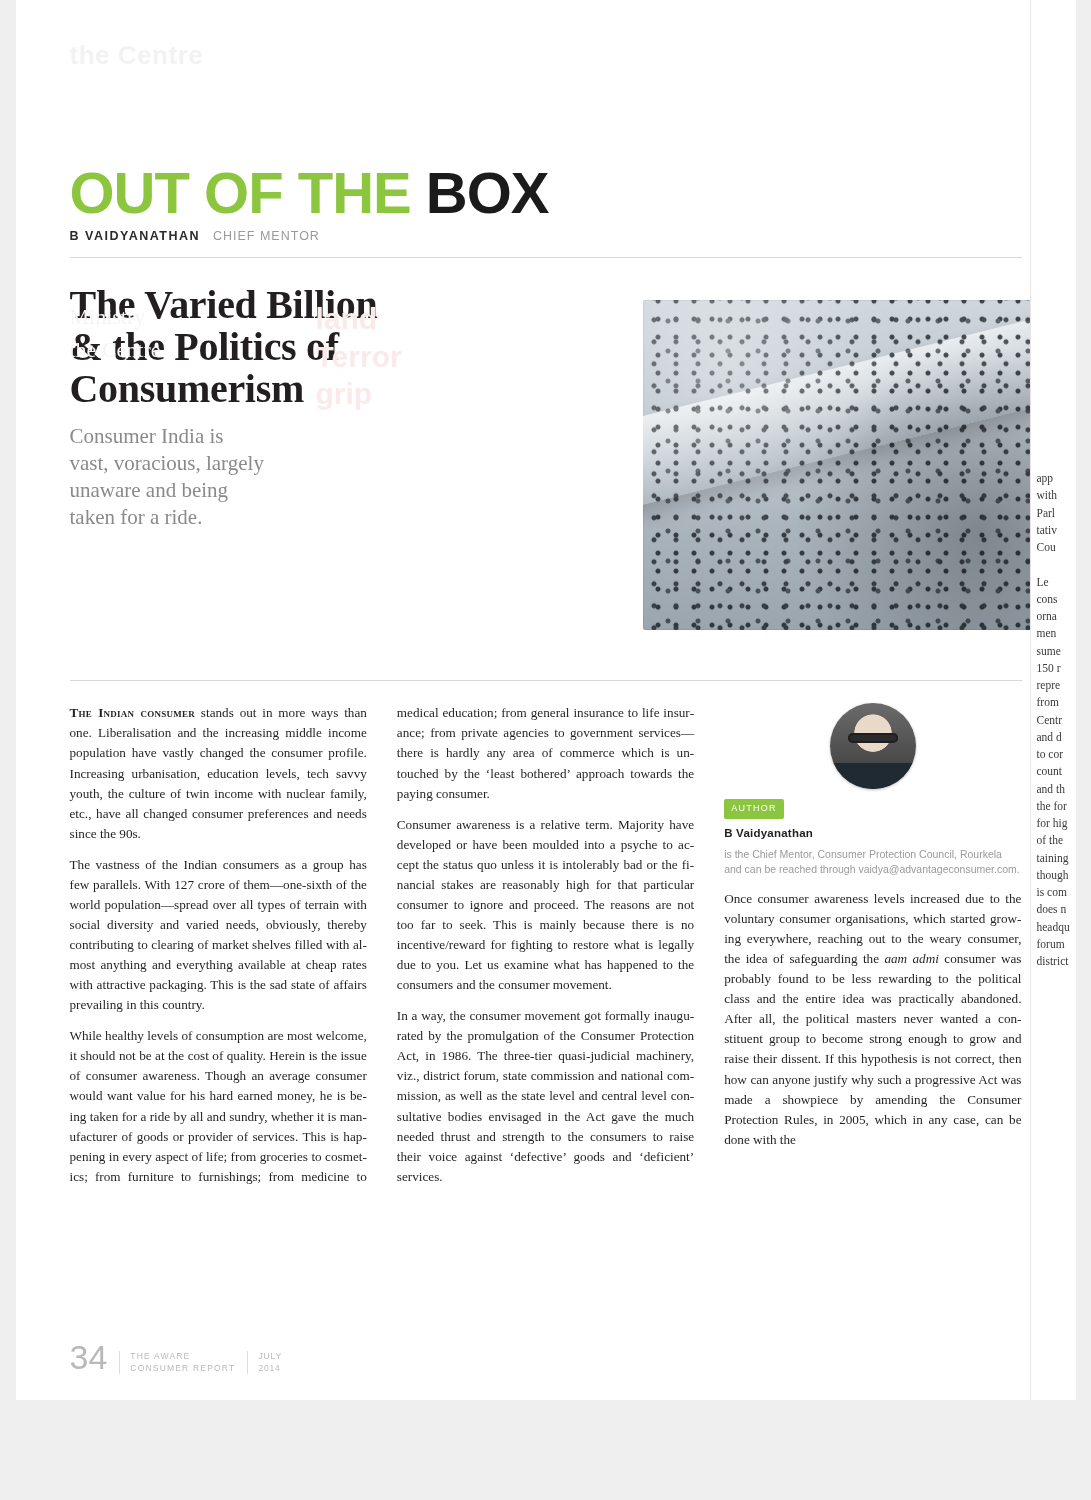the Centre
Ministry
the Centre
land
Terror
grip
OUT OF THE BOX
B VAIDYANATHAN Chief Mentor
The Varied Billion
& the Politics of
Consumerism
Consumer India is
vast, voracious, largely
unaware and being
taken for a ride.
The Indian consumer stands out in more ways than one. Liberalisation and the increasing middle income population have vastly changed the consumer profile. Increasing urbanisation, education levels, tech savvy youth, the culture of twin income with nuclear family, etc., have all changed consumer preferences and needs since the 90s.
The vastness of the Indian consumers as a group has few parallels. With 127 crore of them—one-sixth of the world population—spread over all types of terrain with social diversity and varied needs, obviously, thereby contributing to clearing of market shelves filled with almost anything and everything available at cheap rates with attractive packaging. This is the sad state of affairs prevailing in this country.
While healthy levels of consumption are most welcome, it should not be at the cost of quality. Herein is the issue of consumer awareness. Though an average consumer would want value for his hard earned money, he is being taken for a ride by all and sundry, whether it is manufacturer of goods or provider of services. This is happening in every aspect of life; from groceries to cosmetics; from furniture to furnishings; from medicine to medical education; from general insurance to life insurance; from private agencies to government services—there is hardly any area of commerce which is untouched by the ‘least bothered’ approach towards the paying consumer.
Consumer awareness is a relative term. Majority have developed or have been moulded into a psyche to accept the status quo unless it is intolerably bad or the financial stakes are reasonably high for that particular consumer to ignore and proceed. The reasons are not too far to seek. This is mainly because there is no incentive/reward for fighting to restore what is legally due to you. Let us examine what has happened to the consumers and the consumer movement.
In a way, the consumer movement got formally inaugurated by the promulgation of the Consumer Protection Act, in 1986. The three-tier quasi-judicial machinery, viz., district forum, state commission and national commission, as well as the state level and central level consultative bodies envisaged in the Act gave the much needed thrust and strength to the consumers to raise their voice against ‘defective’ goods and ‘deficient’ services.
Author
B Vaidyanathan
is the Chief Mentor, Consumer Protection Council, Rourkela and can be reached through vaidya@advantageconsumer.com.
Once consumer awareness levels increased due to the voluntary consumer organisations, which started growing everywhere, reaching out to the weary consumer, the idea of safeguarding the aam admi consumer was probably found to be less rewarding to the political class and the entire idea was practically abandoned. After all, the political masters never wanted a constituent group to become strong enough to grow and raise their dissent. If this hypothesis is not correct, then how can anyone justify why such a progressive Act was made a showpiece by amending the Consumer Protection Rules, in 2005, which in any case, can be done with the
app with Parl tativ Cou Le cons orna men sume 150 r repre from Centr and d to cor count and th the for for hig of the taining though is com does n headqu forum district
34
The Aware
Consumer Report
JULY
2014